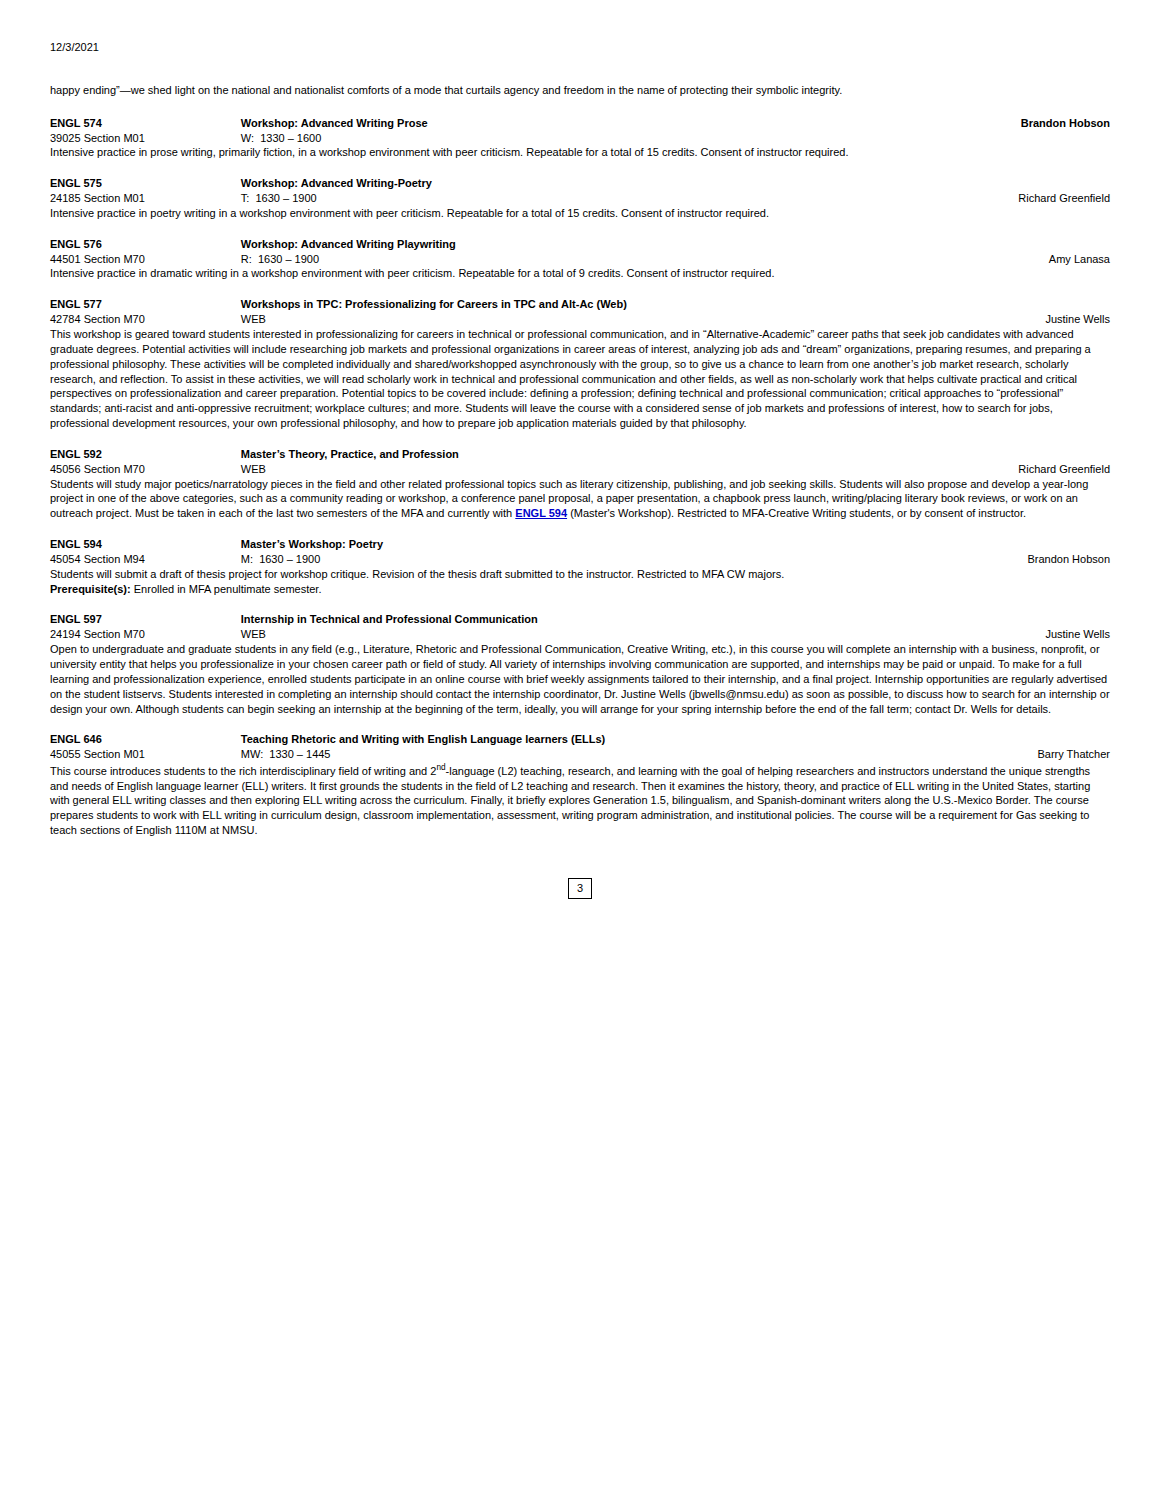12/3/2021
happy ending”—we shed light on the national and nationalist comforts of a mode that curtails agency and freedom in the name of protecting their symbolic integrity.
ENGL 574 Workshop: Advanced Writing Prose Brandon Hobson
39025 Section M01 W: 1330 – 1600
Intensive practice in prose writing, primarily fiction, in a workshop environment with peer criticism. Repeatable for a total of 15 credits. Consent of instructor required.
ENGL 575 Workshop: Advanced Writing-Poetry
24185 Section M01 T: 1630 – 1900 Richard Greenfield
Intensive practice in poetry writing in a workshop environment with peer criticism. Repeatable for a total of 15 credits. Consent of instructor required.
ENGL 576 Workshop: Advanced Writing Playwriting
44501 Section M70 R: 1630 – 1900 Amy Lanasa
Intensive practice in dramatic writing in a workshop environment with peer criticism. Repeatable for a total of 9 credits. Consent of instructor required.
ENGL 577 Workshops in TPC: Professionalizing for Careers in TPC and Alt-Ac (Web)
42784 Section M70 WEB Justine Wells
This workshop is geared toward students interested in professionalizing for careers in technical or professional communication, and in “Alternative-Academic” career paths that seek job candidates with advanced graduate degrees. Potential activities will include researching job markets and professional organizations in career areas of interest, analyzing job ads and “dream” organizations, preparing resumes, and preparing a professional philosophy. These activities will be completed individually and shared/workshopped asynchronously with the group, so to give us a chance to learn from one another’s job market research, scholarly research, and reflection. To assist in these activities, we will read scholarly work in technical and professional communication and other fields, as well as non-scholarly work that helps cultivate practical and critical perspectives on professionalization and career preparation. Potential topics to be covered include: defining a profession; defining technical and professional communication; critical approaches to “professional” standards; anti-racist and anti-oppressive recruitment; workplace cultures; and more. Students will leave the course with a considered sense of job markets and professions of interest, how to search for jobs, professional development resources, your own professional philosophy, and how to prepare job application materials guided by that philosophy.
ENGL 592 Master’s Theory, Practice, and Profession
45056 Section M70 WEB Richard Greenfield
Students will study major poetics/narratology pieces in the field and other related professional topics such as literary citizenship, publishing, and job seeking skills. Students will also propose and develop a year-long project in one of the above categories, such as a community reading or workshop, a conference panel proposal, a paper presentation, a chapbook press launch, writing/placing literary book reviews, or work on an outreach project. Must be taken in each of the last two semesters of the MFA and currently with ENGL 594 (Master's Workshop). Restricted to MFA-Creative Writing students, or by consent of instructor.
ENGL 594 Master’s Workshop: Poetry
45054 Section M94 M: 1630 – 1900 Brandon Hobson
Students will submit a draft of thesis project for workshop critique. Revision of the thesis draft submitted to the instructor. Restricted to MFA CW majors.
Prerequisite(s): Enrolled in MFA penultimate semester.
ENGL 597 Internship in Technical and Professional Communication
24194 Section M70 WEB Justine Wells
Open to undergraduate and graduate students in any field (e.g., Literature, Rhetoric and Professional Communication, Creative Writing, etc.), in this course you will complete an internship with a business, nonprofit, or university entity that helps you professionalize in your chosen career path or field of study. All variety of internships involving communication are supported, and internships may be paid or unpaid. To make for a full learning and professionalization experience, enrolled students participate in an online course with brief weekly assignments tailored to their internship, and a final project. Internship opportunities are regularly advertised on the student listservs. Students interested in completing an internship should contact the internship coordinator, Dr. Justine Wells (jbwells@nmsu.edu) as soon as possible, to discuss how to search for an internship or design your own. Although students can begin seeking an internship at the beginning of the term, ideally, you will arrange for your spring internship before the end of the fall term; contact Dr. Wells for details.
ENGL 646 Teaching Rhetoric and Writing with English Language learners (ELLs)
45055 Section M01 MW: 1330 – 1445 Barry Thatcher
This course introduces students to the rich interdisciplinary field of writing and 2nd-language (L2) teaching, research, and learning with the goal of helping researchers and instructors understand the unique strengths and needs of English language learner (ELL) writers. It first grounds the students in the field of L2 teaching and research. Then it examines the history, theory, and practice of ELL writing in the United States, starting with general ELL writing classes and then exploring ELL writing across the curriculum. Finally, it briefly explores Generation 1.5, bilingualism, and Spanish-dominant writers along the U.S.-Mexico Border. The course prepares students to work with ELL writing in curriculum design, classroom implementation, assessment, writing program administration, and institutional policies. The course will be a requirement for Gas seeking to teach sections of English 1110M at NMSU.
3